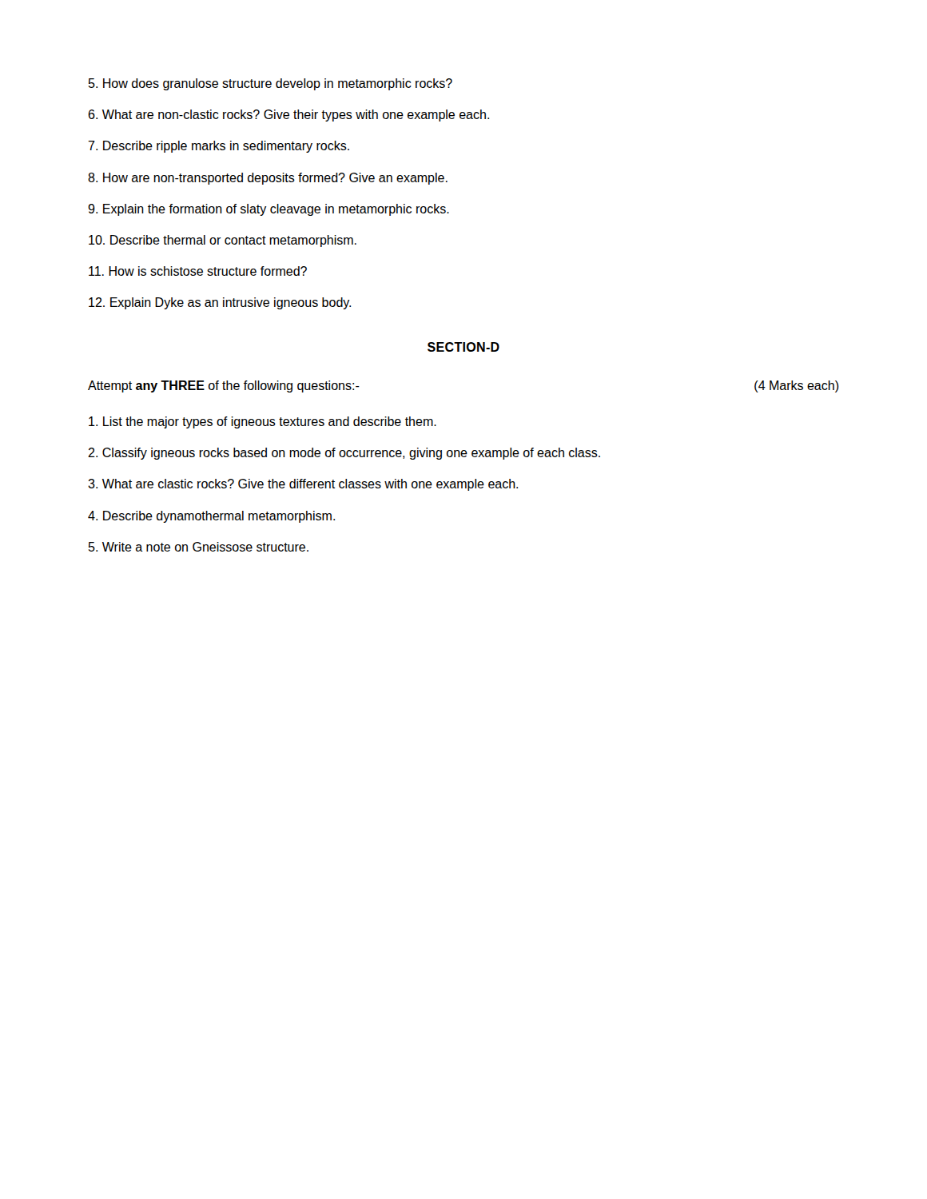5. How does granulose structure develop in metamorphic rocks?
6. What are non-clastic rocks? Give their types with one example each.
7. Describe ripple marks in sedimentary rocks.
8. How are non-transported deposits formed? Give an example.
9. Explain the formation of slaty cleavage in metamorphic rocks.
10. Describe thermal or contact metamorphism.
11. How is schistose structure formed?
12. Explain Dyke as an intrusive igneous body.
SECTION-D
Attempt any THREE of the following questions:-(4 Marks each)
1. List the major types of igneous textures and describe them.
2. Classify igneous rocks based on mode of occurrence, giving one example of each class.
3. What are clastic rocks? Give the different classes with one example each.
4. Describe dynamothermal metamorphism.
5. Write a note on Gneissose structure.